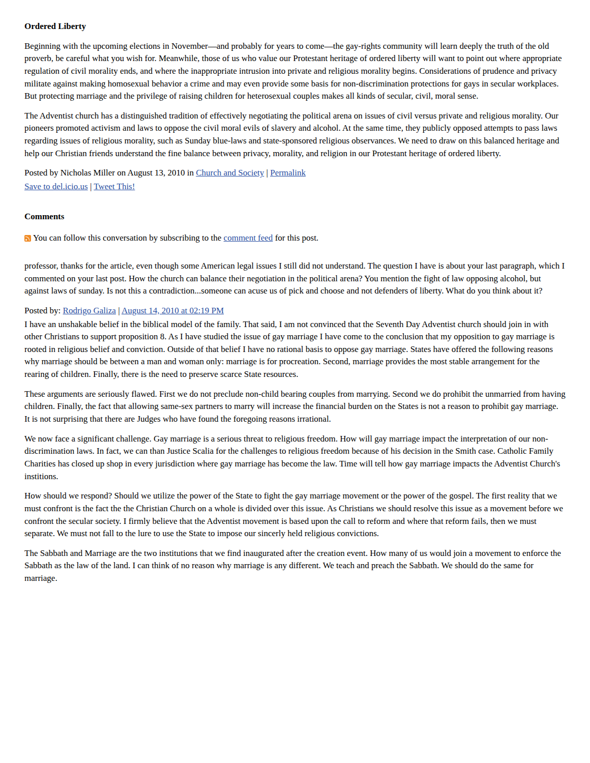Ordered Liberty
Beginning with the upcoming elections in November—and probably for years to come—the gay-rights community will learn deeply the truth of the old proverb, be careful what you wish for. Meanwhile, those of us who value our Protestant heritage of ordered liberty will want to point out where appropriate regulation of civil morality ends, and where the inappropriate intrusion into private and religious morality begins. Considerations of prudence and privacy militate against making homosexual behavior a crime and may even provide some basis for non-discrimination protections for gays in secular workplaces. But protecting marriage and the privilege of raising children for heterosexual couples makes all kinds of secular, civil, moral sense.
The Adventist church has a distinguished tradition of effectively negotiating the political arena on issues of civil versus private and religious morality. Our pioneers promoted activism and laws to oppose the civil moral evils of slavery and alcohol. At the same time, they publicly opposed attempts to pass laws regarding issues of religious morality, such as Sunday blue-laws and state-sponsored religious observances. We need to draw on this balanced heritage and help our Christian friends understand the fine balance between privacy, morality, and religion in our Protestant heritage of ordered liberty.
Posted by Nicholas Miller on August 13, 2010 in Church and Society | Permalink
Save to del.icio.us | Tweet This!
Comments
You can follow this conversation by subscribing to the comment feed for this post.
professor, thanks for the article, even though some American legal issues I still did not understand. The question I have is about your last paragraph, which I commented on your last post. How the church can balance their negotiation in the political arena? You mention the fight of law opposing alcohol, but against laws of sunday. Is not this a contradiction...someone can acuse us of pick and choose and not defenders of liberty. What do you think about it?
Posted by: Rodrigo Galiza | August 14, 2010 at 02:19 PM
I have an unshakable belief in the biblical model of the family. That said, I am not convinced that the Seventh Day Adventist church should join in with other Christians to support proposition 8. As I have studied the issue of gay marriage I have come to the conclusion that my opposition to gay marriage is rooted in religious belief and conviction. Outside of that belief I have no rational basis to oppose gay marriage. States have offered the following reasons why marriage should be between a man and woman only: marriage is for procreation. Second, marriage provides the most stable arrangement for the rearing of children. Finally, there is the need to preserve scarce State resources.
These arguments are seriously flawed. First we do not preclude non-child bearing couples from marrying. Second we do prohibit the unmarried from having children. Finally, the fact that allowing same-sex partners to marry will increase the financial burden on the States is not a reason to prohibit gay marriage. It is not surprising that there are Judges who have found the foregoing reasons irrational.
We now face a significant challenge. Gay marriage is a serious threat to religious freedom. How will gay marriage impact the interpretation of our non-discrimination laws. In fact, we can than Justice Scalia for the challenges to religious freedom because of his decision in the Smith case. Catholic Family Charities has closed up shop in every jurisdiction where gay marriage has become the law. Time will tell how gay marriage impacts the Adventist Church's institions.
How should we respond? Should we utilize the power of the State to fight the gay marriage movement or the power of the gospel. The first reality that we must confront is the fact the the Christian Church on a whole is divided over this issue. As Christians we should resolve this issue as a movement before we confront the secular society. I firmly believe that the Adventist movement is based upon the call to reform and where that reform fails, then we must separate. We must not fall to the lure to use the State to impose our sincerly held religious convictions.
The Sabbath and Marriage are the two institutions that we find inaugurated after the creation event. How many of us would join a movement to enforce the Sabbath as the law of the land. I can think of no reason why marriage is any different. We teach and preach the Sabbath. We should do the same for marriage.